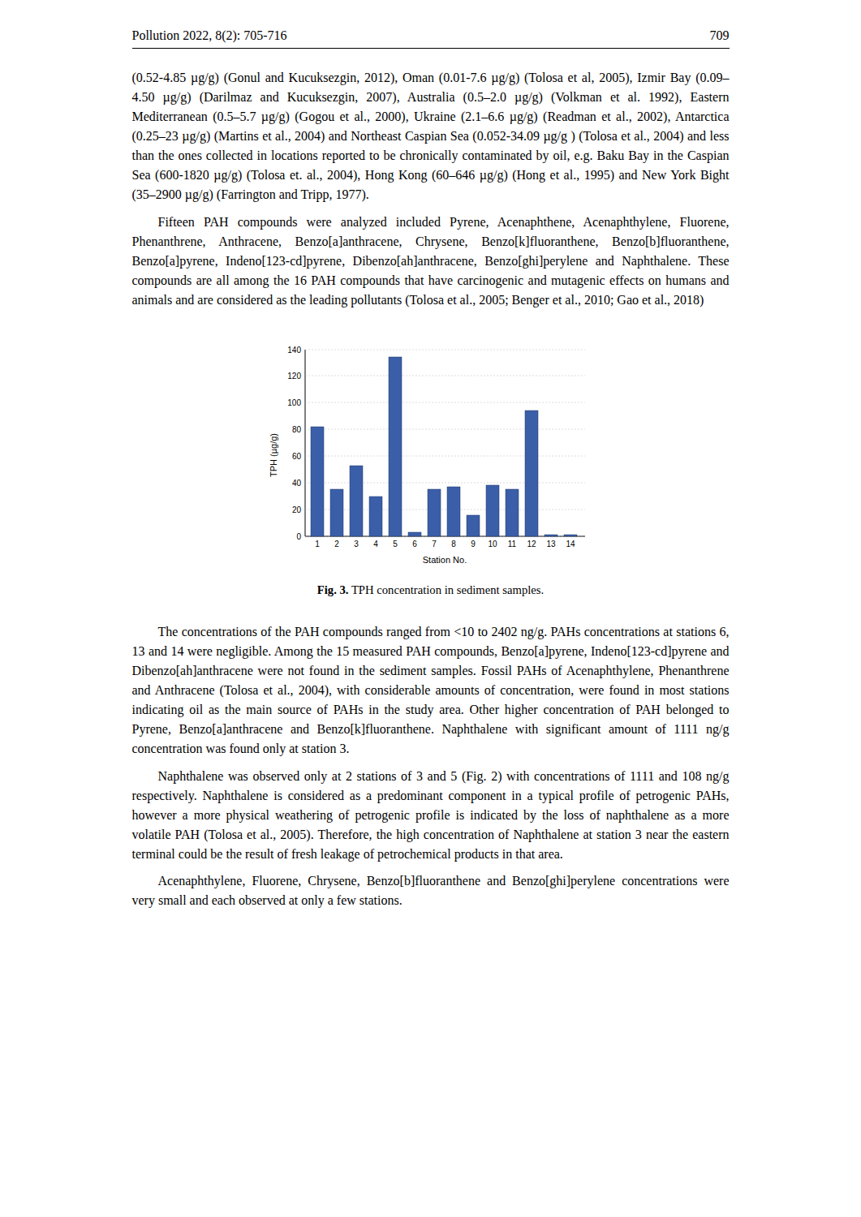Pollution 2022, 8(2): 705-716
709
(0.52-4.85 µg/g) (Gonul and Kucuksezgin, 2012), Oman (0.01-7.6 µg/g) (Tolosa et al, 2005), Izmir Bay (0.09–4.50 µg/g) (Darilmaz and Kucuksezgin, 2007), Australia (0.5–2.0 µg/g) (Volkman et al. 1992), Eastern Mediterranean (0.5–5.7 µg/g) (Gogou et al., 2000), Ukraine (2.1–6.6 µg/g) (Readman et al., 2002), Antarctica (0.25–23 µg/g) (Martins et al., 2004) and Northeast Caspian Sea (0.052-34.09 µg/g ) (Tolosa et al., 2004) and less than the ones collected in locations reported to be chronically contaminated by oil, e.g. Baku Bay in the Caspian Sea (600-1820 µg/g) (Tolosa et. al., 2004), Hong Kong (60–646 µg/g) (Hong et al., 1995) and New York Bight (35–2900 µg/g) (Farrington and Tripp, 1977).
Fifteen PAH compounds were analyzed included Pyrene, Acenaphthene, Acenaphthylene, Fluorene, Phenanthrene, Anthracene, Benzo[a]anthracene, Chrysene, Benzo[k]fluoranthene, Benzo[b]fluoranthene, Benzo[a]pyrene, Indeno[123-cd]pyrene, Dibenzo[ah]anthracene, Benzo[ghi]perylene and Naphthalene. These compounds are all among the 16 PAH compounds that have carcinogenic and mutagenic effects on humans and animals and are considered as the leading pollutants (Tolosa et al., 2005; Benger et al., 2010; Gao et al., 2018)
0 20 40 60 80 100 120 140 TPH (µg/g) 1 2 3 4 5 6 7 8 9 10 11 12 13 14 Station No.
Fig. 3. TPH concentration in sediment samples.
The concentrations of the PAH compounds ranged from <10 to 2402 ng/g. PAHs concentrations at stations 6, 13 and 14 were negligible. Among the 15 measured PAH compounds, Benzo[a]pyrene, Indeno[123-cd]pyrene and Dibenzo[ah]anthracene were not found in the sediment samples. Fossil PAHs of Acenaphthylene, Phenanthrene and Anthracene (Tolosa et al., 2004), with considerable amounts of concentration, were found in most stations indicating oil as the main source of PAHs in the study area. Other higher concentration of PAH belonged to Pyrene, Benzo[a]anthracene and Benzo[k]fluoranthene. Naphthalene with significant amount of 1111 ng/g concentration was found only at station 3.
Naphthalene was observed only at 2 stations of 3 and 5 (Fig. 2) with concentrations of 1111 and 108 ng/g respectively. Naphthalene is considered as a predominant component in a typical profile of petrogenic PAHs, however a more physical weathering of petrogenic profile is indicated by the loss of naphthalene as a more volatile PAH (Tolosa et al., 2005). Therefore, the high concentration of Naphthalene at station 3 near the eastern terminal could be the result of fresh leakage of petrochemical products in that area.
Acenaphthylene, Fluorene, Chrysene, Benzo[b]fluoranthene and Benzo[ghi]perylene concentrations were very small and each observed at only a few stations.